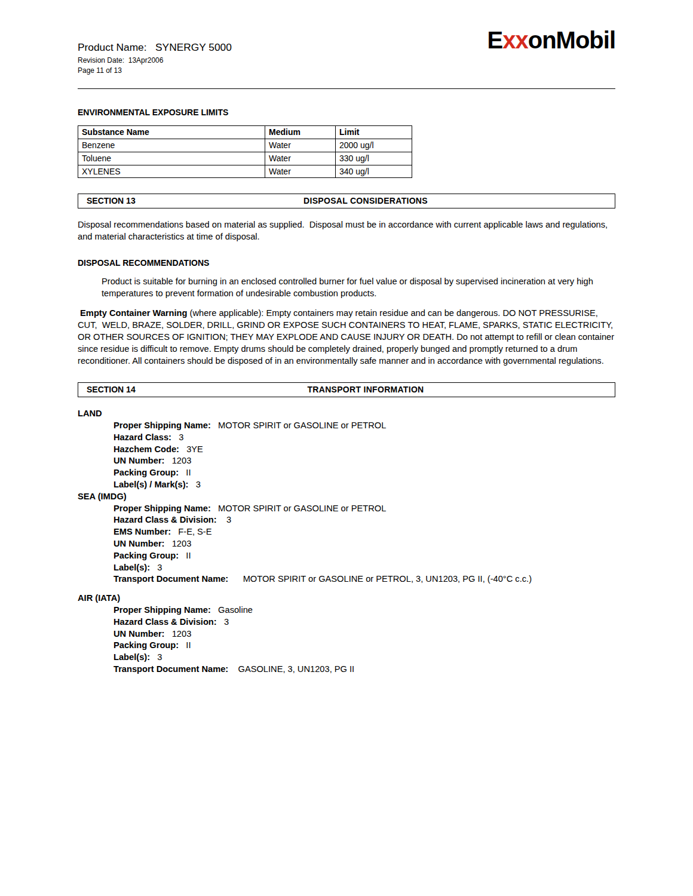ExxonMobil
Product Name: SYNERGY 5000
Revision Date: 13Apr2006
Page 11 of 13
ENVIRONMENTAL EXPOSURE LIMITS
| Substance Name | Medium | Limit |
| --- | --- | --- |
| Benzene | Water | 2000 ug/l |
| Toluene | Water | 330 ug/l |
| XYLENES | Water | 340 ug/l |
SECTION 13 DISPOSAL CONSIDERATIONS
Disposal recommendations based on material as supplied. Disposal must be in accordance with current applicable laws and regulations, and material characteristics at time of disposal.
DISPOSAL RECOMMENDATIONS
Product is suitable for burning in an enclosed controlled burner for fuel value or disposal by supervised incineration at very high temperatures to prevent formation of undesirable combustion products.
Empty Container Warning (where applicable): Empty containers may retain residue and can be dangerous. DO NOT PRESSURISE, CUT, WELD, BRAZE, SOLDER, DRILL, GRIND OR EXPOSE SUCH CONTAINERS TO HEAT, FLAME, SPARKS, STATIC ELECTRICITY, OR OTHER SOURCES OF IGNITION; THEY MAY EXPLODE AND CAUSE INJURY OR DEATH. Do not attempt to refill or clean container since residue is difficult to remove. Empty drums should be completely drained, properly bunged and promptly returned to a drum reconditioner. All containers should be disposed of in an environmentally safe manner and in accordance with governmental regulations.
SECTION 14 TRANSPORT INFORMATION
LAND
Proper Shipping Name: MOTOR SPIRIT or GASOLINE or PETROL
Hazard Class: 3
Hazchem Code: 3YE
UN Number: 1203
Packing Group: II
Label(s) / Mark(s): 3
SEA (IMDG)
Proper Shipping Name: MOTOR SPIRIT or GASOLINE or PETROL
Hazard Class & Division: 3
EMS Number: F-E, S-E
UN Number: 1203
Packing Group: II
Label(s): 3
Transport Document Name: MOTOR SPIRIT or GASOLINE or PETROL, 3, UN1203, PG II, (-40°C c.c.)
AIR (IATA)
Proper Shipping Name: Gasoline
Hazard Class & Division: 3
UN Number: 1203
Packing Group: II
Label(s): 3
Transport Document Name: GASOLINE, 3, UN1203, PG II